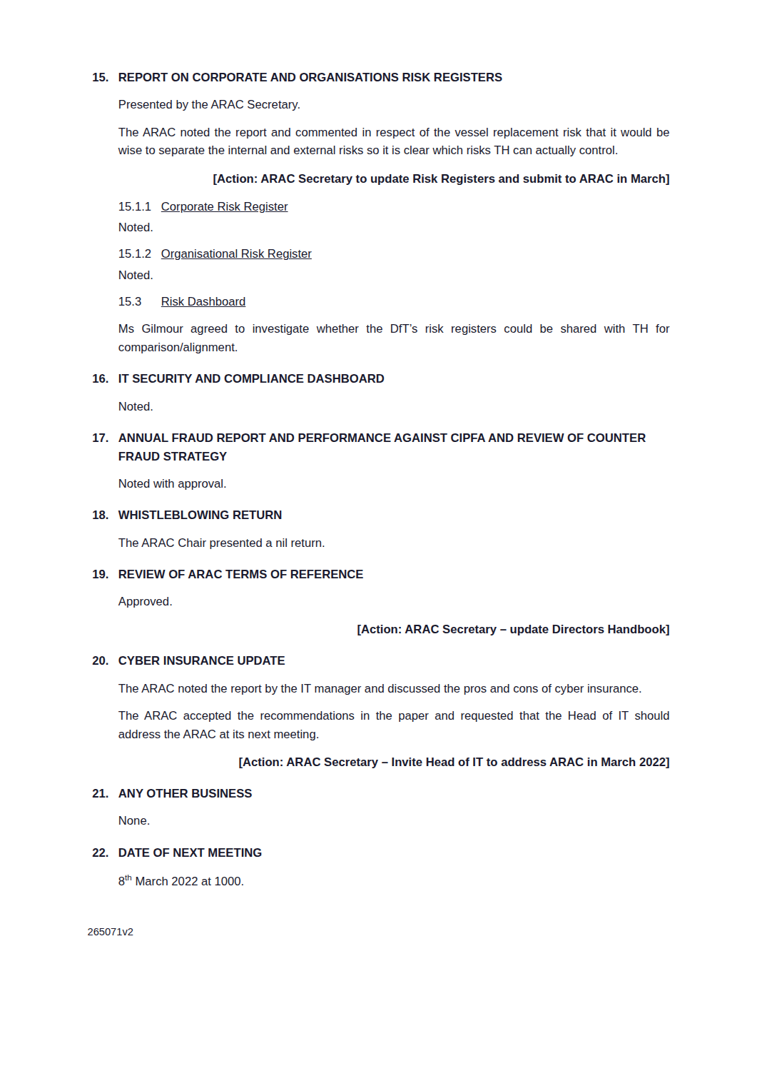Report on Corporate and Organisations Risk Registers
Presented by the ARAC Secretary.
The ARAC noted the report and commented in respect of the vessel replacement risk that it would be wise to separate the internal and external risks so it is clear which risks TH can actually control.
[Action: ARAC Secretary to update Risk Registers and submit to ARAC in March]
15.1.1 Corporate Risk Register
Noted.
15.1.2 Organisational Risk Register
Noted.
15.3 Risk Dashboard
Ms Gilmour agreed to investigate whether the DfT’s risk registers could be shared with TH for comparison/alignment.
IT Security and Compliance Dashboard
Noted.
Annual Fraud Report and Performance against CIPFA and Review of Counter Fraud Strategy
Noted with approval.
Whistleblowing Return
The ARAC Chair presented a nil return.
Review of ARAC Terms of Reference
Approved.
[Action: ARAC Secretary – update Directors Handbook]
Cyber Insurance Update
The ARAC noted the report by the IT manager and discussed the pros and cons of cyber insurance.
The ARAC accepted the recommendations in the paper and requested that the Head of IT should address the ARAC at its next meeting.
[Action: ARAC Secretary – Invite Head of IT to address ARAC in March 2022]
Any Other Business
None.
Date of Next Meeting
8th March 2022 at 1000.
265071v2